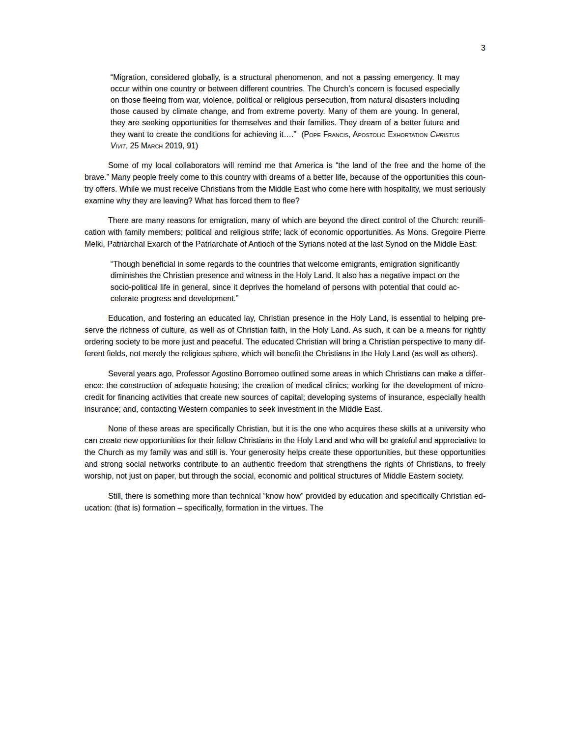3
“Migration, considered globally, is a structural phenomenon, and not a passing emergency. It may occur within one country or between different countries. The Church’s concern is focused especially on those fleeing from war, violence, political or religious persecution, from natural disasters including those caused by climate change, and from extreme poverty. Many of them are young. In general, they are seeking opportunities for themselves and their families. They dream of a better future and they want to create the conditions for achieving it….” (Pope Francis, Apostolic Exhortation Christus Vivit, 25 March 2019, 91)
Some of my local collaborators will remind me that America is “the land of the free and the home of the brave.” Many people freely come to this country with dreams of a better life, because of the opportunities this country offers. While we must receive Christians from the Middle East who come here with hospitality, we must seriously examine why they are leaving? What has forced them to flee?
There are many reasons for emigration, many of which are beyond the direct control of the Church: reunification with family members; political and religious strife; lack of economic opportunities. As Mons. Gregoire Pierre Melki, Patriarchal Exarch of the Patriarchate of Antioch of the Syrians noted at the last Synod on the Middle East:
“Though beneficial in some regards to the countries that welcome emigrants, emigration significantly diminishes the Christian presence and witness in the Holy Land. It also has a negative impact on the socio-political life in general, since it deprives the homeland of persons with potential that could accelerate progress and development.”
Education, and fostering an educated lay, Christian presence in the Holy Land, is essential to helping preserve the richness of culture, as well as of Christian faith, in the Holy Land. As such, it can be a means for rightly ordering society to be more just and peaceful. The educated Christian will bring a Christian perspective to many different fields, not merely the religious sphere, which will benefit the Christians in the Holy Land (as well as others).
Several years ago, Professor Agostino Borromeo outlined some areas in which Christians can make a difference: the construction of adequate housing; the creation of medical clinics; working for the development of micro-credit for financing activities that create new sources of capital; developing systems of insurance, especially health insurance; and, contacting Western companies to seek investment in the Middle East.
None of these areas are specifically Christian, but it is the one who acquires these skills at a university who can create new opportunities for their fellow Christians in the Holy Land and who will be grateful and appreciative to the Church as my family was and still is. Your generosity helps create these opportunities, but these opportunities and strong social networks contribute to an authentic freedom that strengthens the rights of Christians, to freely worship, not just on paper, but through the social, economic and political structures of Middle Eastern society.
Still, there is something more than technical “know how” provided by education and specifically Christian education: (that is) formation – specifically, formation in the virtues. The